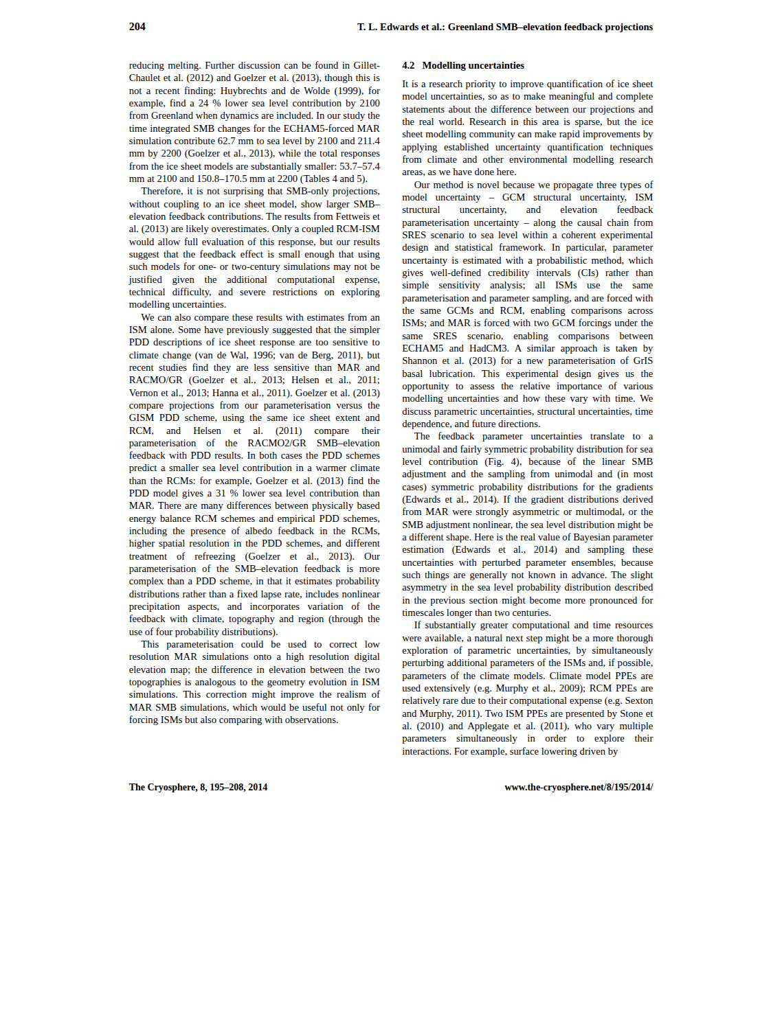204 T. L. Edwards et al.: Greenland SMB–elevation feedback projections
reducing melting. Further discussion can be found in Gillet-Chaulet et al. (2012) and Goelzer et al. (2013), though this is not a recent finding: Huybrechts and de Wolde (1999), for example, find a 24 % lower sea level contribution by 2100 from Greenland when dynamics are included. In our study the time integrated SMB changes for the ECHAM5-forced MAR simulation contribute 62.7 mm to sea level by 2100 and 211.4 mm by 2200 (Goelzer et al., 2013), while the total responses from the ice sheet models are substantially smaller: 53.7–57.4 mm at 2100 and 150.8–170.5 mm at 2200 (Tables 4 and 5).
Therefore, it is not surprising that SMB-only projections, without coupling to an ice sheet model, show larger SMB–elevation feedback contributions. The results from Fettweis et al. (2013) are likely overestimates. Only a coupled RCM-ISM would allow full evaluation of this response, but our results suggest that the feedback effect is small enough that using such models for one- or two-century simulations may not be justified given the additional computational expense, technical difficulty, and severe restrictions on exploring modelling uncertainties.
We can also compare these results with estimates from an ISM alone. Some have previously suggested that the simpler PDD descriptions of ice sheet response are too sensitive to climate change (van de Wal, 1996; van de Berg, 2011), but recent studies find they are less sensitive than MAR and RACMO/GR (Goelzer et al., 2013; Helsen et al., 2011; Vernon et al., 2013; Hanna et al., 2011). Goelzer et al. (2013) compare projections from our parameterisation versus the GISM PDD scheme, using the same ice sheet extent and RCM, and Helsen et al. (2011) compare their parameterisation of the RACMO2/GR SMB–elevation feedback with PDD results. In both cases the PDD schemes predict a smaller sea level contribution in a warmer climate than the RCMs: for example, Goelzer et al. (2013) find the PDD model gives a 31 % lower sea level contribution than MAR. There are many differences between physically based energy balance RCM schemes and empirical PDD schemes, including the presence of albedo feedback in the RCMs, higher spatial resolution in the PDD schemes, and different treatment of refreezing (Goelzer et al., 2013). Our parameterisation of the SMB–elevation feedback is more complex than a PDD scheme, in that it estimates probability distributions rather than a fixed lapse rate, includes nonlinear precipitation aspects, and incorporates variation of the feedback with climate, topography and region (through the use of four probability distributions).
This parameterisation could be used to correct low resolution MAR simulations onto a high resolution digital elevation map; the difference in elevation between the two topographies is analogous to the geometry evolution in ISM simulations. This correction might improve the realism of MAR SMB simulations, which would be useful not only for forcing ISMs but also comparing with observations.
4.2 Modelling uncertainties
It is a research priority to improve quantification of ice sheet model uncertainties, so as to make meaningful and complete statements about the difference between our projections and the real world. Research in this area is sparse, but the ice sheet modelling community can make rapid improvements by applying established uncertainty quantification techniques from climate and other environmental modelling research areas, as we have done here.
Our method is novel because we propagate three types of model uncertainty – GCM structural uncertainty, ISM structural uncertainty, and elevation feedback parameterisation uncertainty – along the causal chain from SRES scenario to sea level within a coherent experimental design and statistical framework. In particular, parameter uncertainty is estimated with a probabilistic method, which gives well-defined credibility intervals (CIs) rather than simple sensitivity analysis; all ISMs use the same parameterisation and parameter sampling, and are forced with the same GCMs and RCM, enabling comparisons across ISMs; and MAR is forced with two GCM forcings under the same SRES scenario, enabling comparisons between ECHAM5 and HadCM3. A similar approach is taken by Shannon et al. (2013) for a new parameterisation of GrIS basal lubrication. This experimental design gives us the opportunity to assess the relative importance of various modelling uncertainties and how these vary with time. We discuss parametric uncertainties, structural uncertainties, time dependence, and future directions.
The feedback parameter uncertainties translate to a unimodal and fairly symmetric probability distribution for sea level contribution (Fig. 4), because of the linear SMB adjustment and the sampling from unimodal and (in most cases) symmetric probability distributions for the gradients (Edwards et al., 2014). If the gradient distributions derived from MAR were strongly asymmetric or multimodal, or the SMB adjustment nonlinear, the sea level distribution might be a different shape. Here is the real value of Bayesian parameter estimation (Edwards et al., 2014) and sampling these uncertainties with perturbed parameter ensembles, because such things are generally not known in advance. The slight asymmetry in the sea level probability distribution described in the previous section might become more pronounced for timescales longer than two centuries.
If substantially greater computational and time resources were available, a natural next step might be a more thorough exploration of parametric uncertainties, by simultaneously perturbing additional parameters of the ISMs and, if possible, parameters of the climate models. Climate model PPEs are used extensively (e.g. Murphy et al., 2009); RCM PPEs are relatively rare due to their computational expense (e.g. Sexton and Murphy, 2011). Two ISM PPEs are presented by Stone et al. (2010) and Applegate et al. (2011), who vary multiple parameters simultaneously in order to explore their interactions. For example, surface lowering driven by
The Cryosphere, 8, 195–208, 2014 www.the-cryosphere.net/8/195/2014/